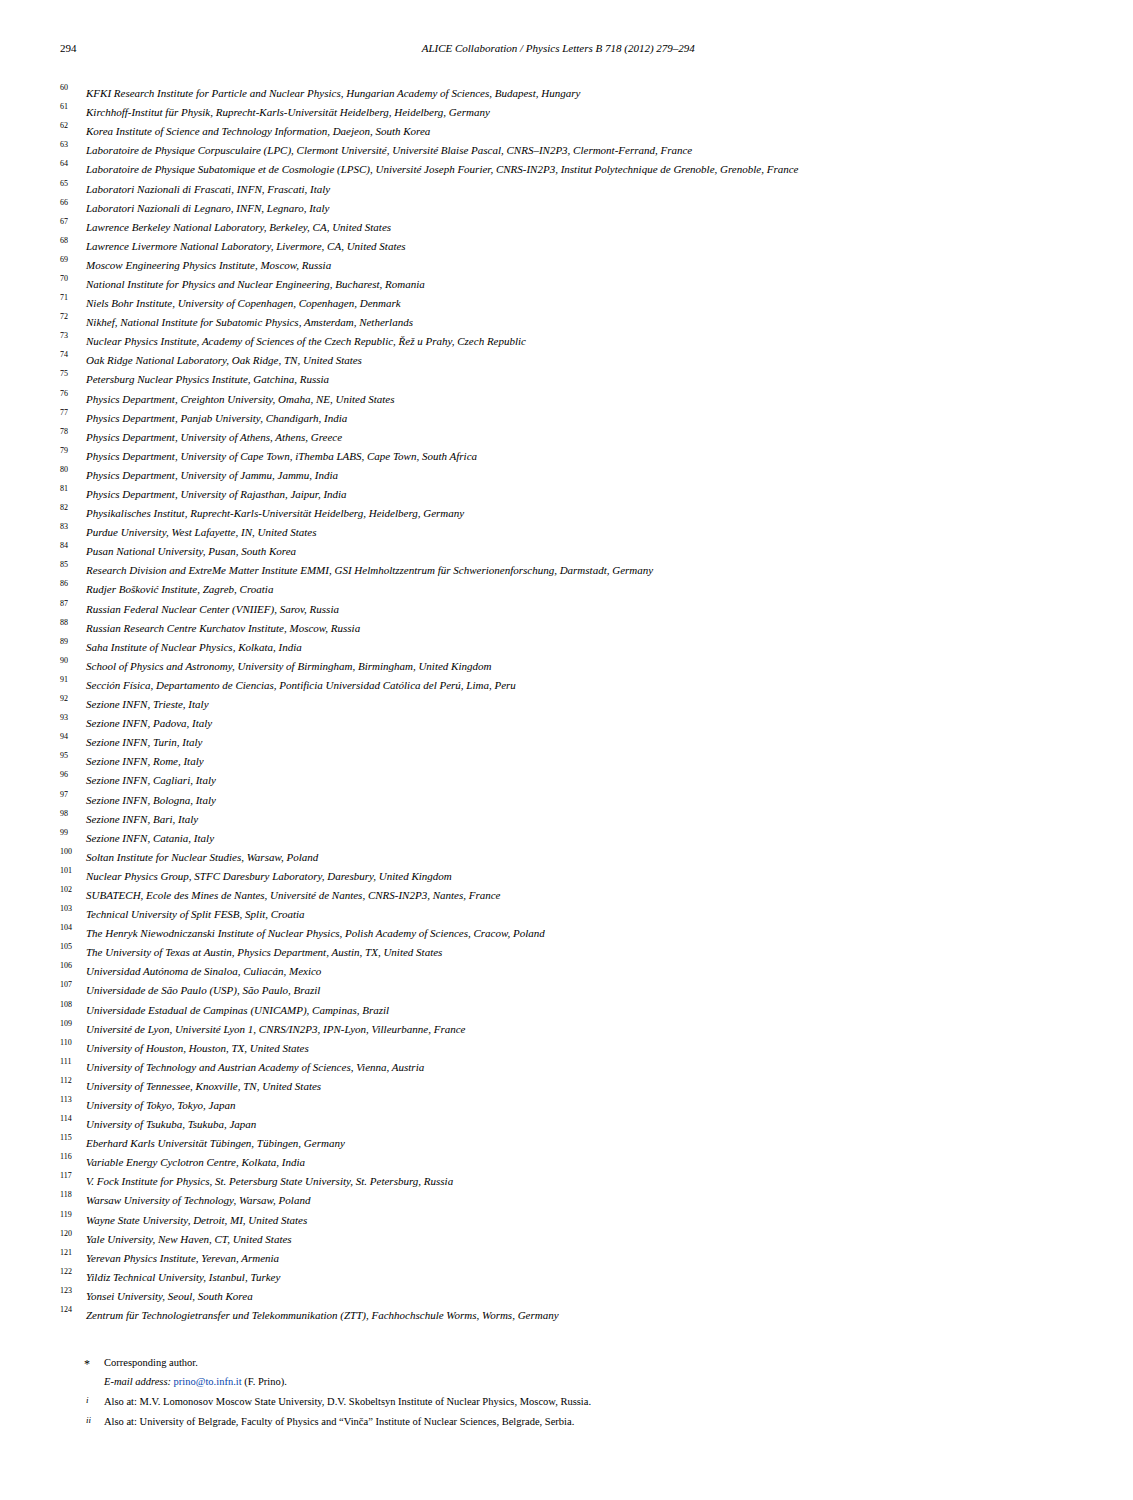294 ALICE Collaboration / Physics Letters B 718 (2012) 279–294
KFKI Research Institute for Particle and Nuclear Physics, Hungarian Academy of Sciences, Budapest, Hungary
Kirchhoff-Institut für Physik, Ruprecht-Karls-Universität Heidelberg, Heidelberg, Germany
Korea Institute of Science and Technology Information, Daejeon, South Korea
Laboratoire de Physique Corpusculaire (LPC), Clermont Université, Université Blaise Pascal, CNRS–IN2P3, Clermont-Ferrand, France
Laboratoire de Physique Subatomique et de Cosmologie (LPSC), Université Joseph Fourier, CNRS-IN2P3, Institut Polytechnique de Grenoble, Grenoble, France
Laboratori Nazionali di Frascati, INFN, Frascati, Italy
Laboratori Nazionali di Legnaro, INFN, Legnaro, Italy
Lawrence Berkeley National Laboratory, Berkeley, CA, United States
Lawrence Livermore National Laboratory, Livermore, CA, United States
Moscow Engineering Physics Institute, Moscow, Russia
National Institute for Physics and Nuclear Engineering, Bucharest, Romania
Niels Bohr Institute, University of Copenhagen, Copenhagen, Denmark
Nikhef, National Institute for Subatomic Physics, Amsterdam, Netherlands
Nuclear Physics Institute, Academy of Sciences of the Czech Republic, Řež u Prahy, Czech Republic
Oak Ridge National Laboratory, Oak Ridge, TN, United States
Petersburg Nuclear Physics Institute, Gatchina, Russia
Physics Department, Creighton University, Omaha, NE, United States
Physics Department, Panjab University, Chandigarh, India
Physics Department, University of Athens, Athens, Greece
Physics Department, University of Cape Town, iThemba LABS, Cape Town, South Africa
Physics Department, University of Jammu, Jammu, India
Physics Department, University of Rajasthan, Jaipur, India
Physikalisches Institut, Ruprecht-Karls-Universität Heidelberg, Heidelberg, Germany
Purdue University, West Lafayette, IN, United States
Pusan National University, Pusan, South Korea
Research Division and ExtreMe Matter Institute EMMI, GSI Helmholtzzentrum für Schwerionenforschung, Darmstadt, Germany
Rudjer Bošković Institute, Zagreb, Croatia
Russian Federal Nuclear Center (VNIIEF), Sarov, Russia
Russian Research Centre Kurchatov Institute, Moscow, Russia
Saha Institute of Nuclear Physics, Kolkata, India
School of Physics and Astronomy, University of Birmingham, Birmingham, United Kingdom
Sección Física, Departamento de Ciencias, Pontificia Universidad Católica del Perú, Lima, Peru
Sezione INFN, Trieste, Italy
Sezione INFN, Padova, Italy
Sezione INFN, Turin, Italy
Sezione INFN, Rome, Italy
Sezione INFN, Cagliari, Italy
Sezione INFN, Bologna, Italy
Sezione INFN, Bari, Italy
Sezione INFN, Catania, Italy
Soltan Institute for Nuclear Studies, Warsaw, Poland
Nuclear Physics Group, STFC Daresbury Laboratory, Daresbury, United Kingdom
SUBATECH, Ecole des Mines de Nantes, Université de Nantes, CNRS-IN2P3, Nantes, France
Technical University of Split FESB, Split, Croatia
The Henryk Niewodniczanski Institute of Nuclear Physics, Polish Academy of Sciences, Cracow, Poland
The University of Texas at Austin, Physics Department, Austin, TX, United States
Universidad Autónoma de Sinaloa, Culiacán, Mexico
Universidade de São Paulo (USP), São Paulo, Brazil
Universidade Estadual de Campinas (UNICAMP), Campinas, Brazil
Université de Lyon, Université Lyon 1, CNRS/IN2P3, IPN-Lyon, Villeurbanne, France
University of Houston, Houston, TX, United States
University of Technology and Austrian Academy of Sciences, Vienna, Austria
University of Tennessee, Knoxville, TN, United States
University of Tokyo, Tokyo, Japan
University of Tsukuba, Tsukuba, Japan
Eberhard Karls Universität Tübingen, Tübingen, Germany
Variable Energy Cyclotron Centre, Kolkata, India
V. Fock Institute for Physics, St. Petersburg State University, St. Petersburg, Russia
Warsaw University of Technology, Warsaw, Poland
Wayne State University, Detroit, MI, United States
Yale University, New Haven, CT, United States
Yerevan Physics Institute, Yerevan, Armenia
Yildiz Technical University, Istanbul, Turkey
Yonsei University, Seoul, South Korea
Zentrum für Technologietransfer und Telekommunikation (ZTT), Fachhochschule Worms, Worms, Germany
*Corresponding author.
E-mail address: prino@to.infn.it (F. Prino).
i Also at: M.V. Lomonosov Moscow State University, D.V. Skobeltsyn Institute of Nuclear Physics, Moscow, Russia.
ii Also at: University of Belgrade, Faculty of Physics and “Vinča” Institute of Nuclear Sciences, Belgrade, Serbia.